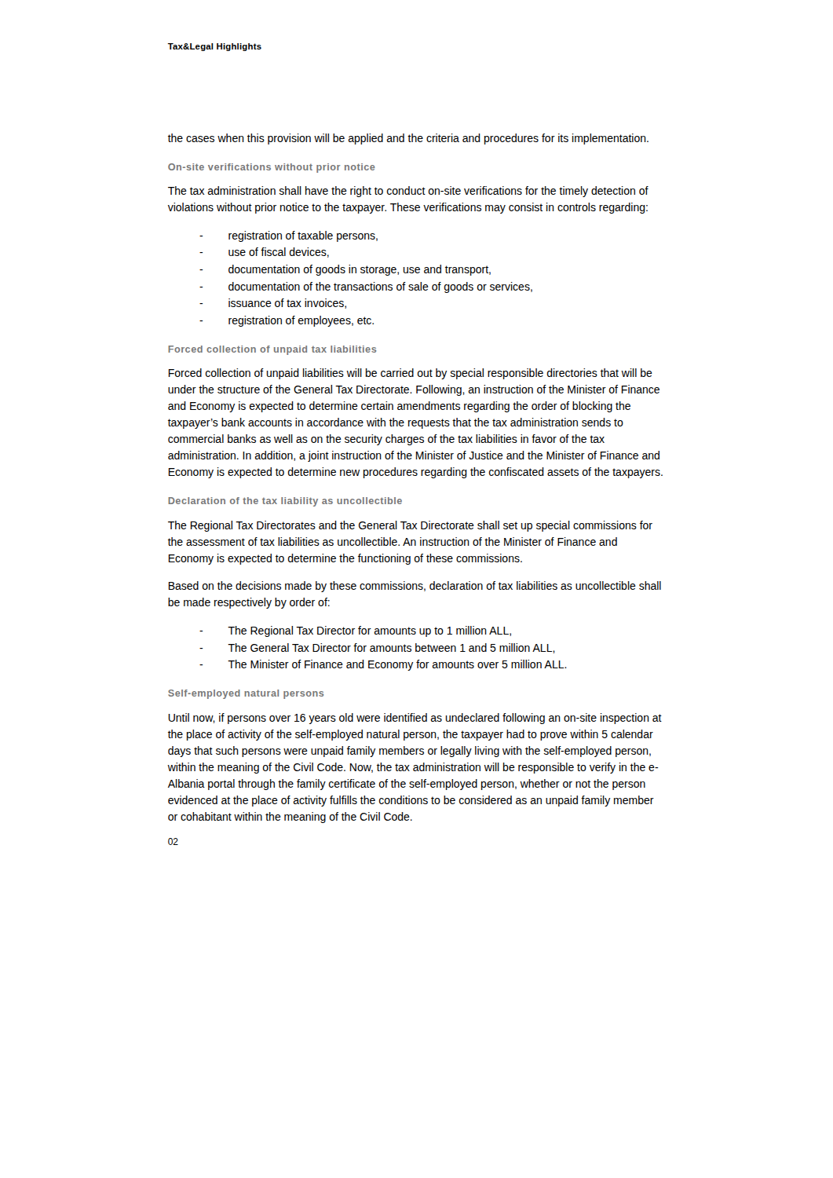Tax&Legal Highlights
the cases when this provision will be applied and the criteria and procedures for its implementation.
On-site verifications without prior notice
The tax administration shall have the right to conduct on-site verifications for the timely detection of violations without prior notice to the taxpayer. These verifications may consist in controls regarding:
registration of taxable persons,
use of fiscal devices,
documentation of goods in storage, use and transport,
documentation of the transactions of sale of goods or services,
issuance of tax invoices,
registration of employees, etc.
Forced collection of unpaid tax liabilities
Forced collection of unpaid liabilities will be carried out by special responsible directories that will be under the structure of the General Tax Directorate. Following, an instruction of the Minister of Finance and Economy is expected to determine certain amendments regarding the order of blocking the taxpayer’s bank accounts in accordance with the requests that the tax administration sends to commercial banks as well as on the security charges of the tax liabilities in favor of the tax administration. In addition, a joint instruction of the Minister of Justice and the Minister of Finance and Economy is expected to determine new procedures regarding the confiscated assets of the taxpayers.
Declaration of the tax liability as uncollectible
The Regional Tax Directorates and the General Tax Directorate shall set up special commissions for the assessment of tax liabilities as uncollectible. An instruction of the Minister of Finance and Economy is expected to determine the functioning of these commissions.
Based on the decisions made by these commissions, declaration of tax liabilities as uncollectible shall be made respectively by order of:
The Regional Tax Director for amounts up to 1 million ALL,
The General Tax Director for amounts between 1 and 5 million ALL,
The Minister of Finance and Economy for amounts over 5 million ALL.
Self-employed natural persons
Until now, if persons over 16 years old were identified as undeclared following an on-site inspection at the place of activity of the self-employed natural person, the taxpayer had to prove within 5 calendar days that such persons were unpaid family members or legally living with the self-employed person, within the meaning of the Civil Code. Now, the tax administration will be responsible to verify in the e-Albania portal through the family certificate of the self-employed person, whether or not the person evidenced at the place of activity fulfills the conditions to be considered as an unpaid family member or cohabitant within the meaning of the Civil Code.
02